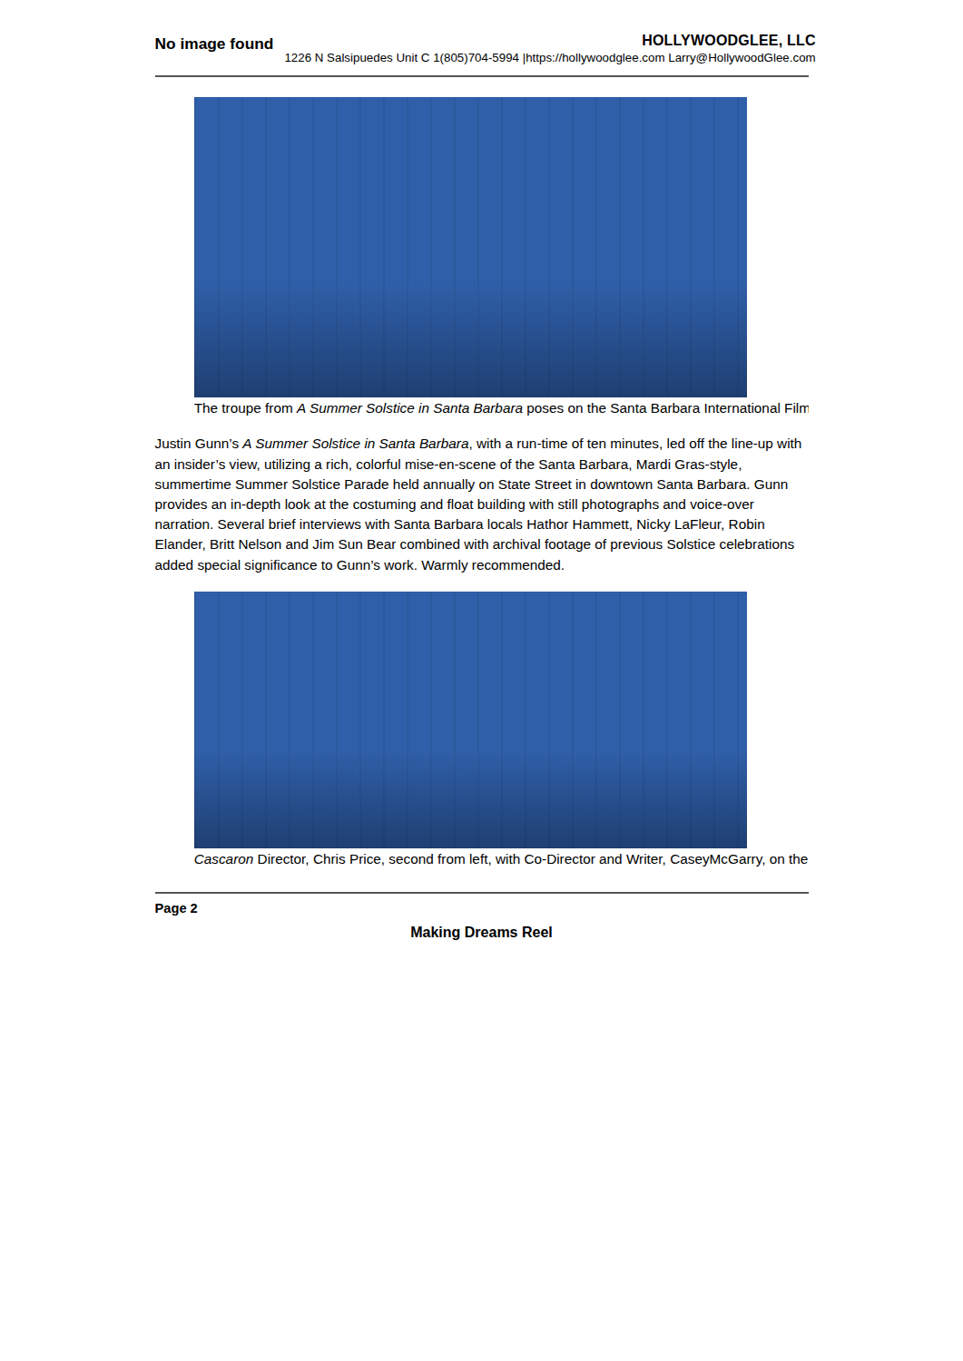No image found
HOLLYWOODGLEE, LLC
1226 N Salsipuedes Unit C 1(805)704-5994 |https://hollywoodglee.com Larry@HollywoodGlee.com
The troupe from A Summer Solstice in Santa Barbara poses on the Santa Barbara International Film
Justin Gunn’s A Summer Solstice in Santa Barbara, with a run-time of ten minutes, led off the line-up with an insider’s view, utilizing a rich, colorful mise-en-scene of the Santa Barbara, Mardi Gras-style, summertime Summer Solstice Parade held annually on State Street in downtown Santa Barbara. Gunn provides an in-depth look at the costuming and float building with still photographs and voice-over narration. Several brief interviews with Santa Barbara locals Hathor Hammett, Nicky LaFleur, Robin Elander, Britt Nelson and Jim Sun Bear combined with archival footage of previous Solstice celebrations added special significance to Gunn’s work. Warmly recommended.
Cascaron Director, Chris Price, second from left, with Co-Director and Writer, CaseyMcGarry, on the
Page 2
Making Dreams Reel